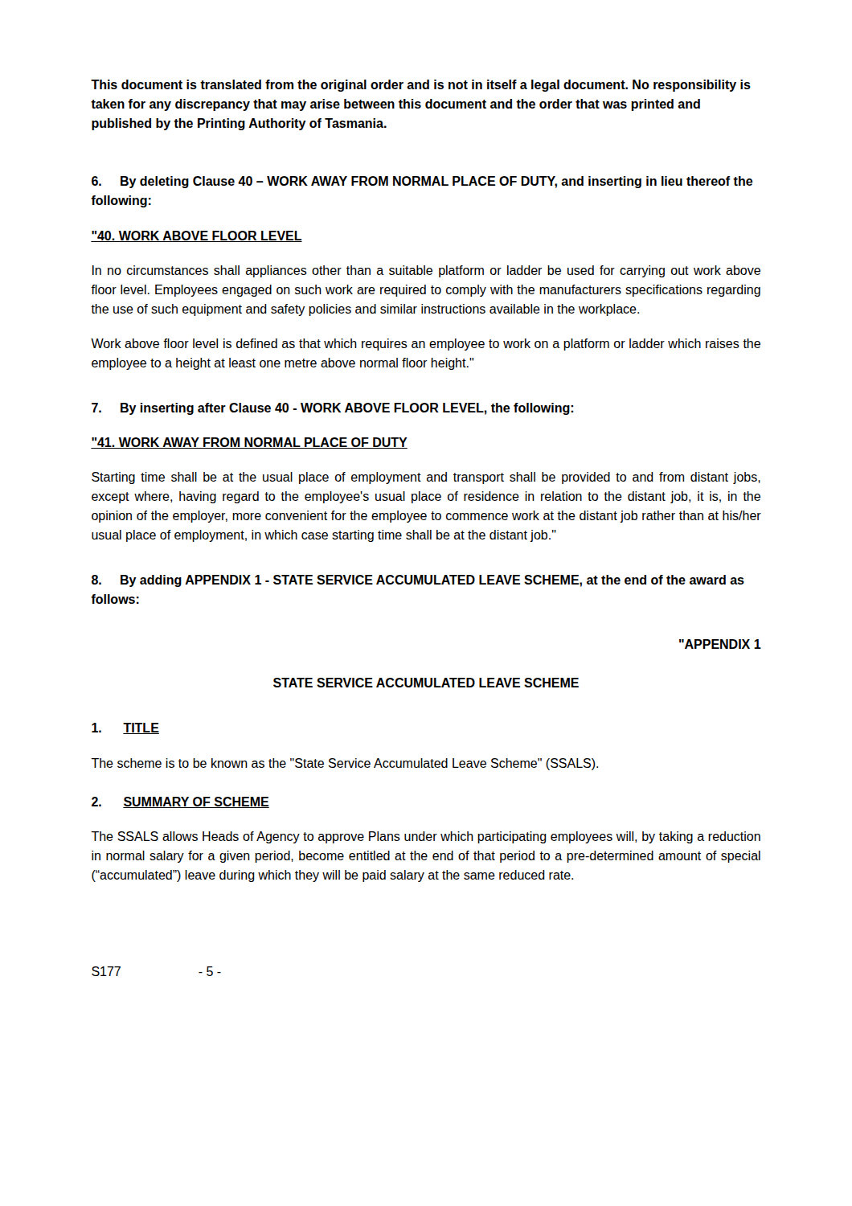This document is translated from the original order and is not in itself a legal document. No responsibility is taken for any discrepancy that may arise between this document and the order that was printed and published by the Printing Authority of Tasmania.
6. By deleting Clause 40 – WORK AWAY FROM NORMAL PLACE OF DUTY, and inserting in lieu thereof the following:
"40. WORK ABOVE FLOOR LEVEL
In no circumstances shall appliances other than a suitable platform or ladder be used for carrying out work above floor level. Employees engaged on such work are required to comply with the manufacturers specifications regarding the use of such equipment and safety policies and similar instructions available in the workplace.
Work above floor level is defined as that which requires an employee to work on a platform or ladder which raises the employee to a height at least one metre above normal floor height."
7. By inserting after Clause 40 - WORK ABOVE FLOOR LEVEL, the following:
"41. WORK AWAY FROM NORMAL PLACE OF DUTY
Starting time shall be at the usual place of employment and transport shall be provided to and from distant jobs, except where, having regard to the employee's usual place of residence in relation to the distant job, it is, in the opinion of the employer, more convenient for the employee to commence work at the distant job rather than at his/her usual place of employment, in which case starting time shall be at the distant job."
8. By adding APPENDIX 1 - STATE SERVICE ACCUMULATED LEAVE SCHEME, at the end of the award as follows:
"APPENDIX 1
STATE SERVICE ACCUMULATED LEAVE SCHEME
1. TITLE
The scheme is to be known as the "State Service Accumulated Leave Scheme" (SSALS).
2. SUMMARY OF SCHEME
The SSALS allows Heads of Agency to approve Plans under which participating employees will, by taking a reduction in normal salary for a given period, become entitled at the end of that period to a pre-determined amount of special (“accumulated”) leave during which they will be paid salary at the same reduced rate.
S177 - 5 -